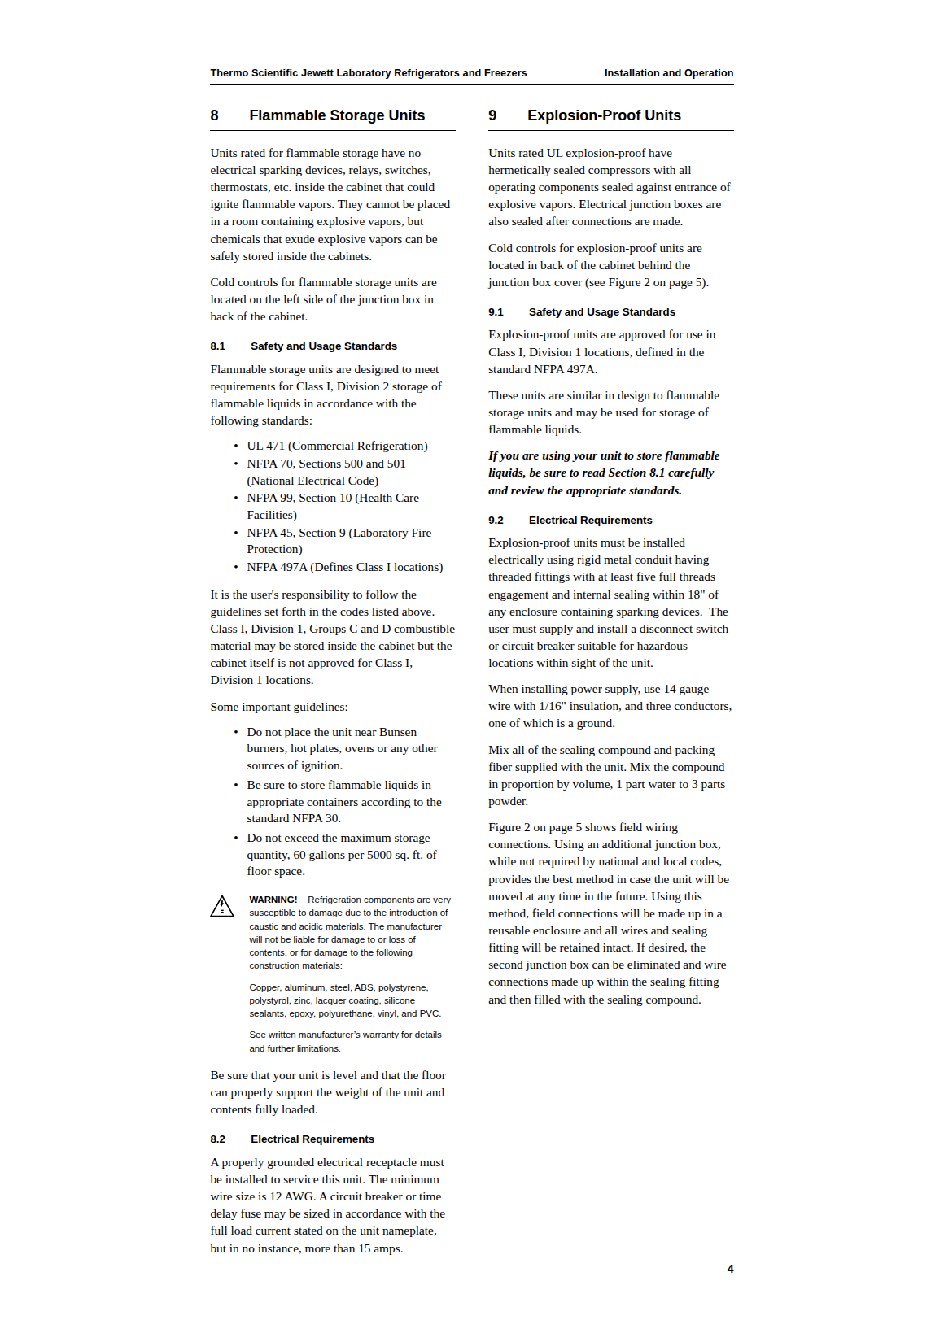Thermo Scientific Jewett Laboratory Refrigerators and Freezers Installation and Operation
8 Flammable Storage Units
Units rated for flammable storage have no electrical sparking devices, relays, switches, thermostats, etc. inside the cabinet that could ignite flammable vapors. They cannot be placed in a room containing explosive vapors, but chemicals that exude explosive vapors can be safely stored inside the cabinets.
Cold controls for flammable storage units are located on the left side of the junction box in back of the cabinet.
8.1 Safety and Usage Standards
Flammable storage units are designed to meet requirements for Class I, Division 2 storage of flammable liquids in accordance with the following standards:
UL 471 (Commercial Refrigeration)
NFPA 70, Sections 500 and 501 (National Electrical Code)
NFPA 99, Section 10 (Health Care Facilities)
NFPA 45, Section 9 (Laboratory Fire Protection)
NFPA 497A (Defines Class I locations)
It is the user's responsibility to follow the guidelines set forth in the codes listed above. Class I, Division 1, Groups C and D combustible material may be stored inside the cabinet but the cabinet itself is not approved for Class I, Division 1 locations.
Some important guidelines:
Do not place the unit near Bunsen burners, hot plates, ovens or any other sources of ignition.
Be sure to store flammable liquids in appropriate containers according to the standard NFPA 30.
Do not exceed the maximum storage quantity, 60 gallons per 5000 sq. ft. of floor space.
WARNING! Refrigeration components are very susceptible to damage due to the introduction of caustic and acidic materials. The manufacturer will not be liable for damage to or loss of contents, or for damage to the following construction materials:
Copper, aluminum, steel, ABS, polystyrene, polystyrol, zinc, lacquer coating, silicone
sealants, epoxy, polyurethane, vinyl, and PVC.
See written manufacturer’s warranty for details and further limitations.
Be sure that your unit is level and that the floor can properly support the weight of the unit and contents fully loaded.
8.2 Electrical Requirements
A properly grounded electrical receptacle must be installed to service this unit. The minimum wire size is 12 AWG. A circuit breaker or time delay fuse may be sized in accordance with the full load current stated on the unit nameplate, but in no instance, more than 15 amps.
9 Explosion-Proof Units
Units rated UL explosion-proof have hermetically sealed compressors with all operating components sealed against entrance of explosive vapors. Electrical junction boxes are also sealed after connections are made.
Cold controls for explosion-proof units are located in back of the cabinet behind the junction box cover (see Figure 2 on page 5).
9.1 Safety and Usage Standards
Explosion-proof units are approved for use in Class I, Division 1 locations, defined in the standard NFPA 497A.
These units are similar in design to flammable storage units and may be used for storage of flammable liquids.
If you are using your unit to store flammable liquids, be sure to read Section 8.1 carefully and review the appropriate standards.
9.2 Electrical Requirements
Explosion-proof units must be installed electrically using rigid metal conduit having threaded fittings with at least five full threads engagement and internal sealing within 18" of any enclosure containing sparking devices. The user must supply and install a disconnect switch or circuit breaker suitable for hazardous locations within sight of the unit.
When installing power supply, use 14 gauge wire with 1/16" insulation, and three conductors, one of which is a ground.
Mix all of the sealing compound and packing fiber supplied with the unit. Mix the compound in proportion by volume, 1 part water to 3 parts powder.
Figure 2 on page 5 shows field wiring connections. Using an additional junction box, while not required by national and local codes, provides the best method in case the unit will be moved at any time in the future. Using this method, field connections will be made up in a reusable enclosure and all wires and sealing fitting will be retained intact. If desired, the second junction box can be eliminated and wire connections made up within the sealing fitting and then filled with the sealing compound.
4